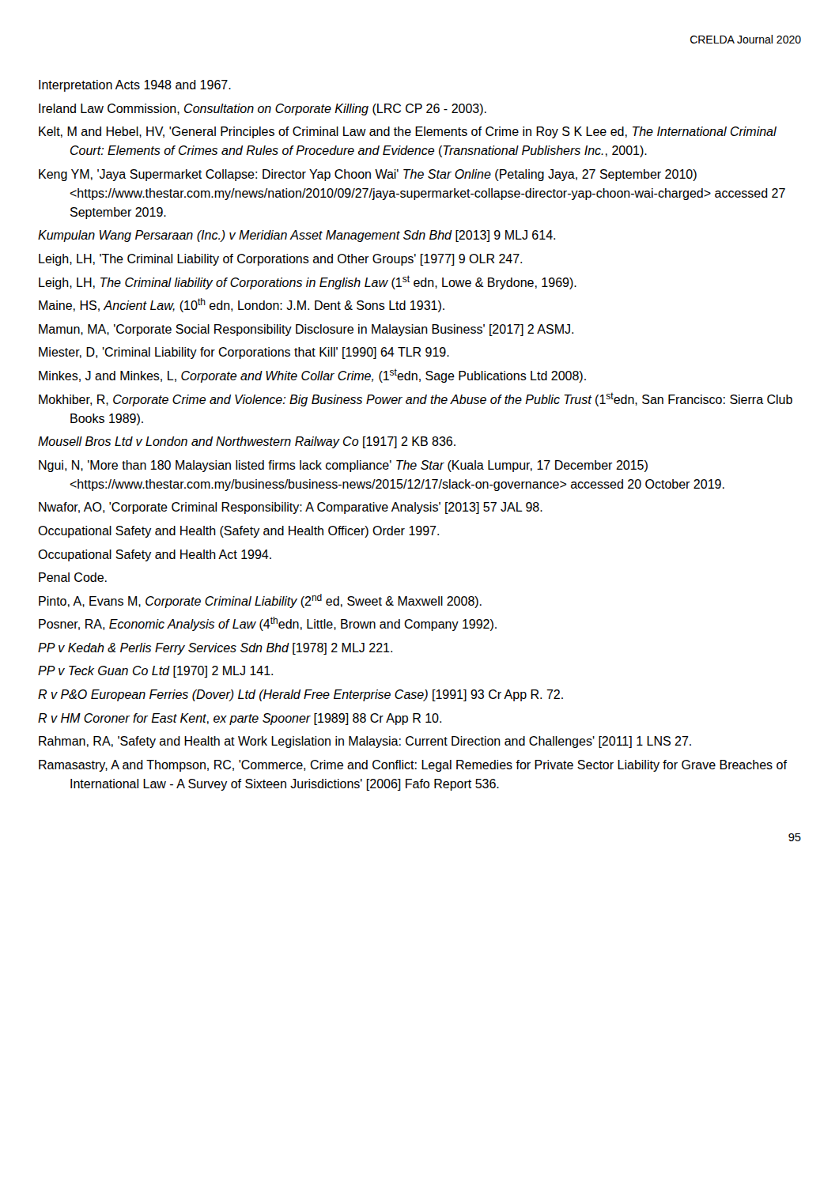CRELDA Journal 2020
Interpretation Acts 1948 and 1967.
Ireland Law Commission, Consultation on Corporate Killing (LRC CP 26 - 2003).
Kelt, M and Hebel, HV, 'General Principles of Criminal Law and the Elements of Crime in Roy S K Lee ed, The International Criminal Court: Elements of Crimes and Rules of Procedure and Evidence (Transnational Publishers Inc., 2001).
Keng YM, 'Jaya Supermarket Collapse: Director Yap Choon Wai' The Star Online (Petaling Jaya, 27 September 2010) <https://www.thestar.com.my/news/nation/2010/09/27/jaya-supermarket-collapse-director-yap-choon-wai-charged> accessed 27 September 2019.
Kumpulan Wang Persaraan (Inc.) v Meridian Asset Management Sdn Bhd [2013] 9 MLJ 614.
Leigh, LH, 'The Criminal Liability of Corporations and Other Groups' [1977] 9 OLR 247.
Leigh, LH, The Criminal liability of Corporations in English Law (1st edn, Lowe & Brydone, 1969).
Maine, HS, Ancient Law, (10th edn, London: J.M. Dent & Sons Ltd 1931).
Mamun, MA, 'Corporate Social Responsibility Disclosure in Malaysian Business' [2017] 2 ASMJ.
Miester, D, 'Criminal Liability for Corporations that Kill' [1990] 64 TLR 919.
Minkes, J and Minkes, L, Corporate and White Collar Crime, (1stedn, Sage Publications Ltd 2008).
Mokhiber, R, Corporate Crime and Violence: Big Business Power and the Abuse of the Public Trust (1stedn, San Francisco: Sierra Club Books 1989).
Mousell Bros Ltd v London and Northwestern Railway Co [1917] 2 KB 836.
Ngui, N, 'More than 180 Malaysian listed firms lack compliance' The Star (Kuala Lumpur, 17 December 2015) <https://www.thestar.com.my/business/business-news/2015/12/17/slack-on-governance> accessed 20 October 2019.
Nwafor, AO, 'Corporate Criminal Responsibility: A Comparative Analysis' [2013] 57 JAL 98.
Occupational Safety and Health (Safety and Health Officer) Order 1997.
Occupational Safety and Health Act 1994.
Penal Code.
Pinto, A, Evans M, Corporate Criminal Liability (2nd ed, Sweet & Maxwell 2008).
Posner, RA, Economic Analysis of Law (4thedn, Little, Brown and Company 1992).
PP v Kedah & Perlis Ferry Services Sdn Bhd [1978] 2 MLJ 221.
PP v Teck Guan Co Ltd [1970] 2 MLJ 141.
R v P&O European Ferries (Dover) Ltd (Herald Free Enterprise Case) [1991] 93 Cr App R. 72.
R v HM Coroner for East Kent, ex parte Spooner [1989] 88 Cr App R 10.
Rahman, RA, 'Safety and Health at Work Legislation in Malaysia: Current Direction and Challenges' [2011] 1 LNS 27.
Ramasastry, A and Thompson, RC, 'Commerce, Crime and Conflict: Legal Remedies for Private Sector Liability for Grave Breaches of International Law - A Survey of Sixteen Jurisdictions' [2006] Fafo Report 536.
95